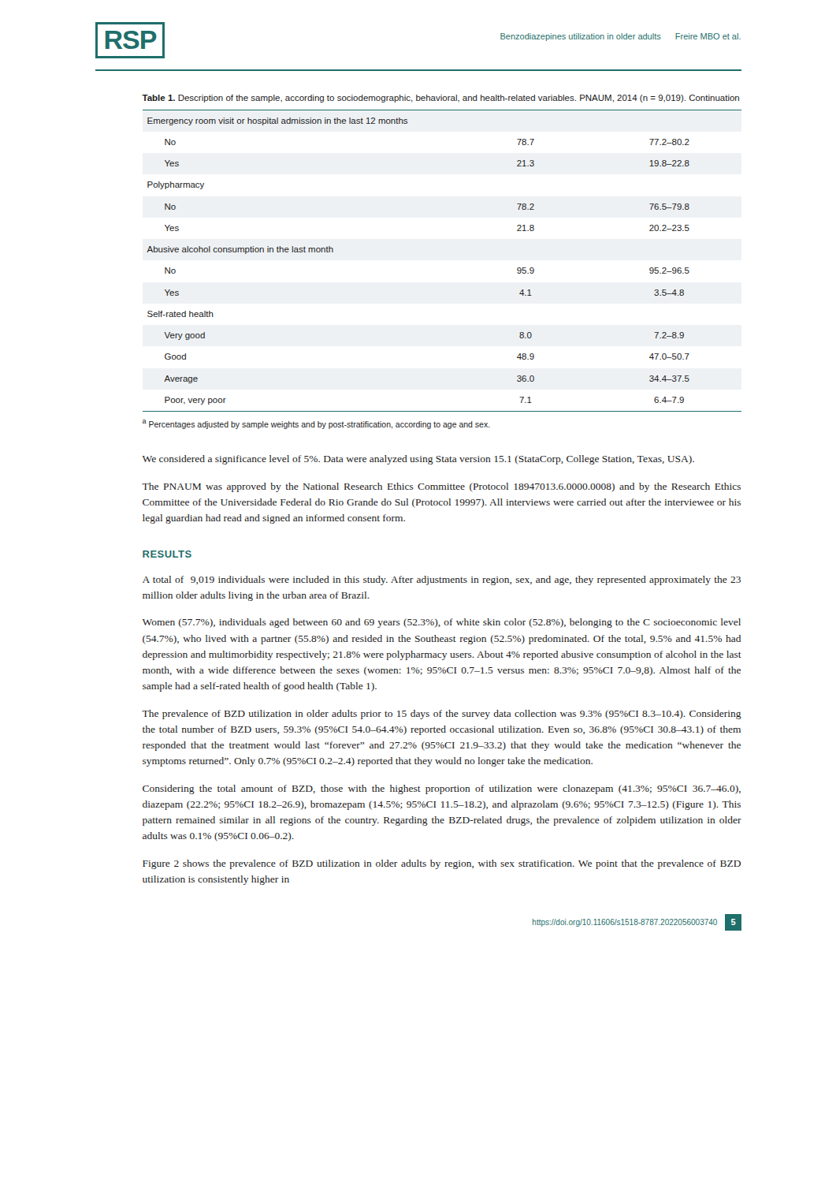RSP
Benzodiazepines utilization in older adultsFreire MBO et al.
Table 1. Description of the sample, according to sociodemographic, behavioral, and health-related variables. PNAUM, 2014 (n = 9,019). Continuation
| Emergency room visit or hospital admission in the last 12 months | | |
| No | 78.7 | 77.2–80.2 |
| Yes | 21.3 | 19.8–22.8 |
| Polypharmacy | | |
| No | 78.2 | 76.5–79.8 |
| Yes | 21.8 | 20.2–23.5 |
| Abusive alcohol consumption in the last month | | |
| No | 95.9 | 95.2–96.5 |
| Yes | 4.1 | 3.5–4.8 |
| Self-rated health | | |
| Very good | 8.0 | 7.2–8.9 |
| Good | 48.9 | 47.0–50.7 |
| Average | 36.0 | 34.4–37.5 |
| Poor, very poor | 7.1 | 6.4–7.9 |
a Percentages adjusted by sample weights and by post-stratification, according to age and sex.
We considered a significance level of 5%. Data were analyzed using Stata version 15.1 (StataCorp, College Station, Texas, USA).
The PNAUM was approved by the National Research Ethics Committee (Protocol 18947013.6.0000.0008) and by the Research Ethics Committee of the Universidade Federal do Rio Grande do Sul (Protocol 19997). All interviews were carried out after the interviewee or his legal guardian had read and signed an informed consent form.
RESULTS
A total of 9,019 individuals were included in this study. After adjustments in region, sex, and age, they represented approximately the 23 million older adults living in the urban area of Brazil.
Women (57.7%), individuals aged between 60 and 69 years (52.3%), of white skin color (52.8%), belonging to the C socioeconomic level (54.7%), who lived with a partner (55.8%) and resided in the Southeast region (52.5%) predominated. Of the total, 9.5% and 41.5% had depression and multimorbidity respectively; 21.8% were polypharmacy users. About 4% reported abusive consumption of alcohol in the last month, with a wide difference between the sexes (women: 1%; 95%CI 0.7–1.5 versus men: 8.3%; 95%CI 7.0–9,8). Almost half of the sample had a self-rated health of good health (Table 1).
The prevalence of BZD utilization in older adults prior to 15 days of the survey data collection was 9.3% (95%CI 8.3–10.4). Considering the total number of BZD users, 59.3% (95%CI 54.0–64.4%) reported occasional utilization. Even so, 36.8% (95%CI 30.8–43.1) of them responded that the treatment would last “forever” and 27.2% (95%CI 21.9–33.2) that they would take the medication “whenever the symptoms returned”. Only 0.7% (95%CI 0.2–2.4) reported that they would no longer take the medication.
Considering the total amount of BZD, those with the highest proportion of utilization were clonazepam (41.3%; 95%CI 36.7–46.0), diazepam (22.2%; 95%CI 18.2–26.9), bromazepam (14.5%; 95%CI 11.5–18.2), and alprazolam (9.6%; 95%CI 7.3–12.5) (Figure 1). This pattern remained similar in all regions of the country. Regarding the BZD-related drugs, the prevalence of zolpidem utilization in older adults was 0.1% (95%CI 0.06–0.2).
Figure 2 shows the prevalence of BZD utilization in older adults by region, with sex stratification. We point that the prevalence of BZD utilization is consistently higher in
https://doi.org/10.11606/s1518-8787.2022056003740 5